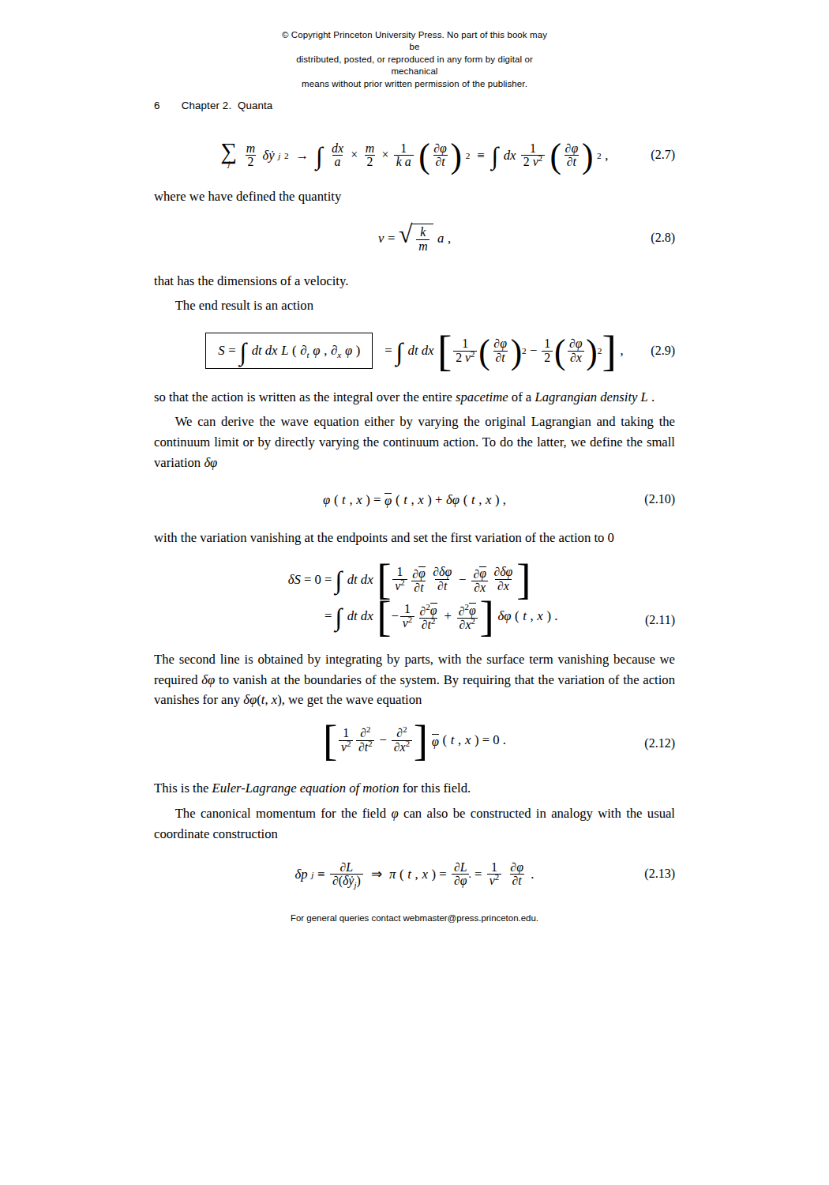© Copyright Princeton University Press. No part of this book may be
distributed, posted, or reproduced in any form by digital or mechanical
means without prior written permission of the publisher.
6 Chapter 2. Quanta
∑j m 2 δẏ j 2 → ∫ dx a × m 2 × 1 k a ( ∂φ∂t ) 2 ≡ ∫ dx 12 v 2 ( ∂φ∂t ) 2 ,
(2.7)
where we have defined the quantity
v = √ km a ,
(2.8)
that has the dimensions of a velocity.
The end result is an action
S = ∫ dt dx L(∂t φ, ∂x φ) = ∫ dt dx [ 12 v 2 ( ∂φ∂t ) 2 − 12 ( ∂φ∂x ) 2 ] ,
(2.9)
so that the action is written as the integral over the entire spacetime of a Lagrangian density L .
We can derive the wave equation either by varying the original Lagrangian and taking the continuum limit or by directly varying the continuum action. To do the latter, we define the small variation δφ
φ(t, x) = φ(t, x) + δφ(t, x) ,
(2.10)
with the variation vanishing at the endpoints and set the first variation of the action to 0
δS = 0 = ∫ dt dx [ 1 v 2 ∂φ∂t ∂δφ∂t − ∂φ∂x ∂δφ∂x ] = ∫ dt dx [ − 1 v 2 ∂2 φ∂t 2 + ∂2 φ∂x 2 ] δφ(t, x) . (2.11)
The second line is obtained by integrating by parts, with the surface term vanishing because we required δφ to vanish at the boundaries of the system. By requiring that the variation of the action vanishes for any δφ(t, x), we get the wave equation
[ 1 v 2 ∂2∂t 2 − ∂2∂x 2 ] φ(t, x) = 0 .
(2.12)
This is the Euler-Lagrange equation of motion for this field.
The canonical momentum for the field φ can also be constructed in analogy with the usual coordinate construction
δp j ≡ ∂L∂(δẏ j) ⇒ π(t, x) = ∂L∂φ̇ = 1 v 2 ∂φ∂t .
(2.13)
For general queries contact webmaster@press.princeton.edu.